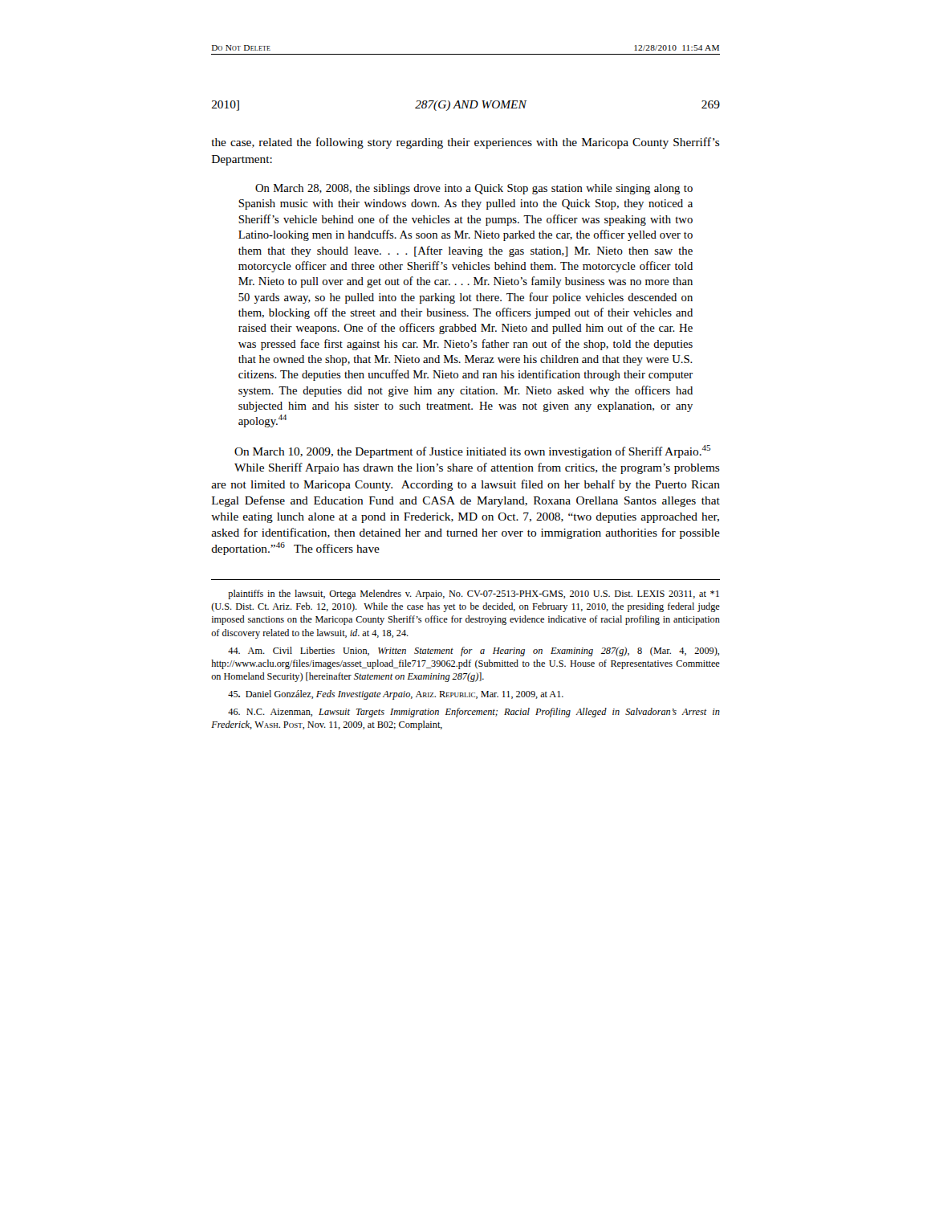Do Not Delete 12/28/2010 11:54 AM
2010] 287(G) AND WOMEN 269
the case, related the following story regarding their experiences with the Maricopa County Sherriff’s Department:
On March 28, 2008, the siblings drove into a Quick Stop gas station while singing along to Spanish music with their windows down. As they pulled into the Quick Stop, they noticed a Sheriff’s vehicle behind one of the vehicles at the pumps. The officer was speaking with two Latino-looking men in handcuffs. As soon as Mr. Nieto parked the car, the officer yelled over to them that they should leave. . . . [After leaving the gas station,] Mr. Nieto then saw the motorcycle officer and three other Sheriff’s vehicles behind them. The motorcycle officer told Mr. Nieto to pull over and get out of the car. . . . Mr. Nieto’s family business was no more than 50 yards away, so he pulled into the parking lot there. The four police vehicles descended on them, blocking off the street and their business. The officers jumped out of their vehicles and raised their weapons. One of the officers grabbed Mr. Nieto and pulled him out of the car. He was pressed face first against his car. Mr. Nieto’s father ran out of the shop, told the deputies that he owned the shop, that Mr. Nieto and Ms. Meraz were his children and that they were U.S. citizens. The deputies then uncuffed Mr. Nieto and ran his identification through their computer system. The deputies did not give him any citation. Mr. Nieto asked why the officers had subjected him and his sister to such treatment. He was not given any explanation, or any apology.44
On March 10, 2009, the Department of Justice initiated its own investigation of Sheriff Arpaio.45
While Sheriff Arpaio has drawn the lion’s share of attention from critics, the program’s problems are not limited to Maricopa County. According to a lawsuit filed on her behalf by the Puerto Rican Legal Defense and Education Fund and CASA de Maryland, Roxana Orellana Santos alleges that while eating lunch alone at a pond in Frederick, MD on Oct. 7, 2008, “two deputies approached her, asked for identification, then detained her and turned her over to immigration authorities for possible deportation.”46 The officers have
plaintiffs in the lawsuit, Ortega Melendres v. Arpaio, No. CV-07-2513-PHX-GMS, 2010 U.S. Dist. LEXIS 20311, at *1 (U.S. Dist. Ct. Ariz. Feb. 12, 2010). While the case has yet to be decided, on February 11, 2010, the presiding federal judge imposed sanctions on the Maricopa County Sheriff’s office for destroying evidence indicative of racial profiling in anticipation of discovery related to the lawsuit, id. at 4, 18, 24.
44. Am. Civil Liberties Union, Written Statement for a Hearing on Examining 287(g), 8 (Mar. 4, 2009), http://www.aclu.org/files/images/asset_upload_file717_39062.pdf (Submitted to the U.S. House of Representatives Committee on Homeland Security) [hereinafter Statement on Examining 287(g)].
45. Daniel González, Feds Investigate Arpaio, Ariz. Republic, Mar. 11, 2009, at A1.
46. N.C. Aizenman, Lawsuit Targets Immigration Enforcement; Racial Profiling Alleged in Salvadoran’s Arrest in Frederick, Wash. Post, Nov. 11, 2009, at B02; Complaint,